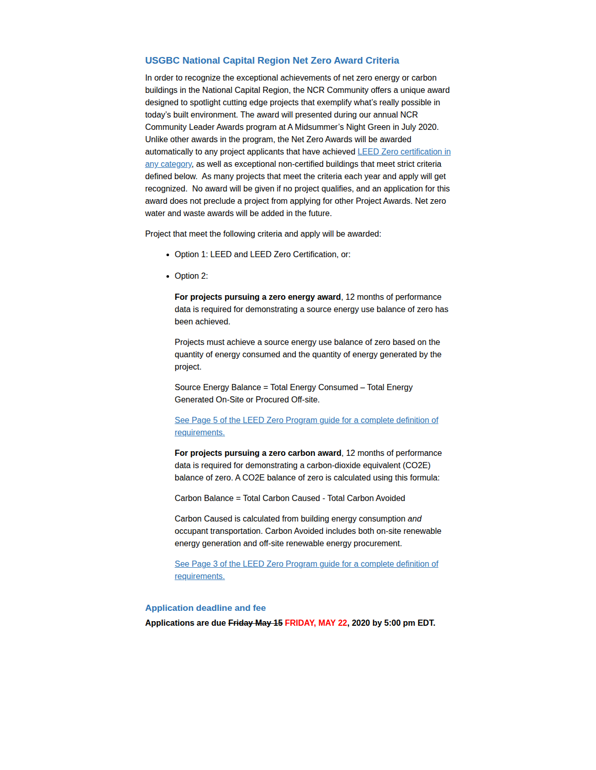USGBC National Capital Region Net Zero Award Criteria
In order to recognize the exceptional achievements of net zero energy or carbon buildings in the National Capital Region, the NCR Community offers a unique award designed to spotlight cutting edge projects that exemplify what’s really possible in today’s built environment. The award will presented during our annual NCR Community Leader Awards program at A Midsummer’s Night Green in July 2020. Unlike other awards in the program, the Net Zero Awards will be awarded automatically to any project applicants that have achieved LEED Zero certification in any category, as well as exceptional non-certified buildings that meet strict criteria defined below. As many projects that meet the criteria each year and apply will get recognized. No award will be given if no project qualifies, and an application for this award does not preclude a project from applying for other Project Awards. Net zero water and waste awards will be added in the future.
Project that meet the following criteria and apply will be awarded:
Option 1: LEED and LEED Zero Certification, or:
Option 2:
For projects pursuing a zero energy award, 12 months of performance data is required for demonstrating a source energy use balance of zero has been achieved.
Projects must achieve a source energy use balance of zero based on the quantity of energy consumed and the quantity of energy generated by the project.
Source Energy Balance = Total Energy Consumed – Total Energy Generated On-Site or Procured Off-site.
See Page 5 of the LEED Zero Program guide for a complete definition of requirements.
For projects pursuing a zero carbon award, 12 months of performance data is required for demonstrating a carbon-dioxide equivalent (CO2E) balance of zero. A CO2E balance of zero is calculated using this formula:
Carbon Balance = Total Carbon Caused - Total Carbon Avoided
Carbon Caused is calculated from building energy consumption and occupant transportation. Carbon Avoided includes both on-site renewable energy generation and off-site renewable energy procurement.
See Page 3 of the LEED Zero Program guide for a complete definition of requirements.
Application deadline and fee
Applications are due Friday May 15 FRIDAY, MAY 22, 2020 by 5:00 pm EDT.